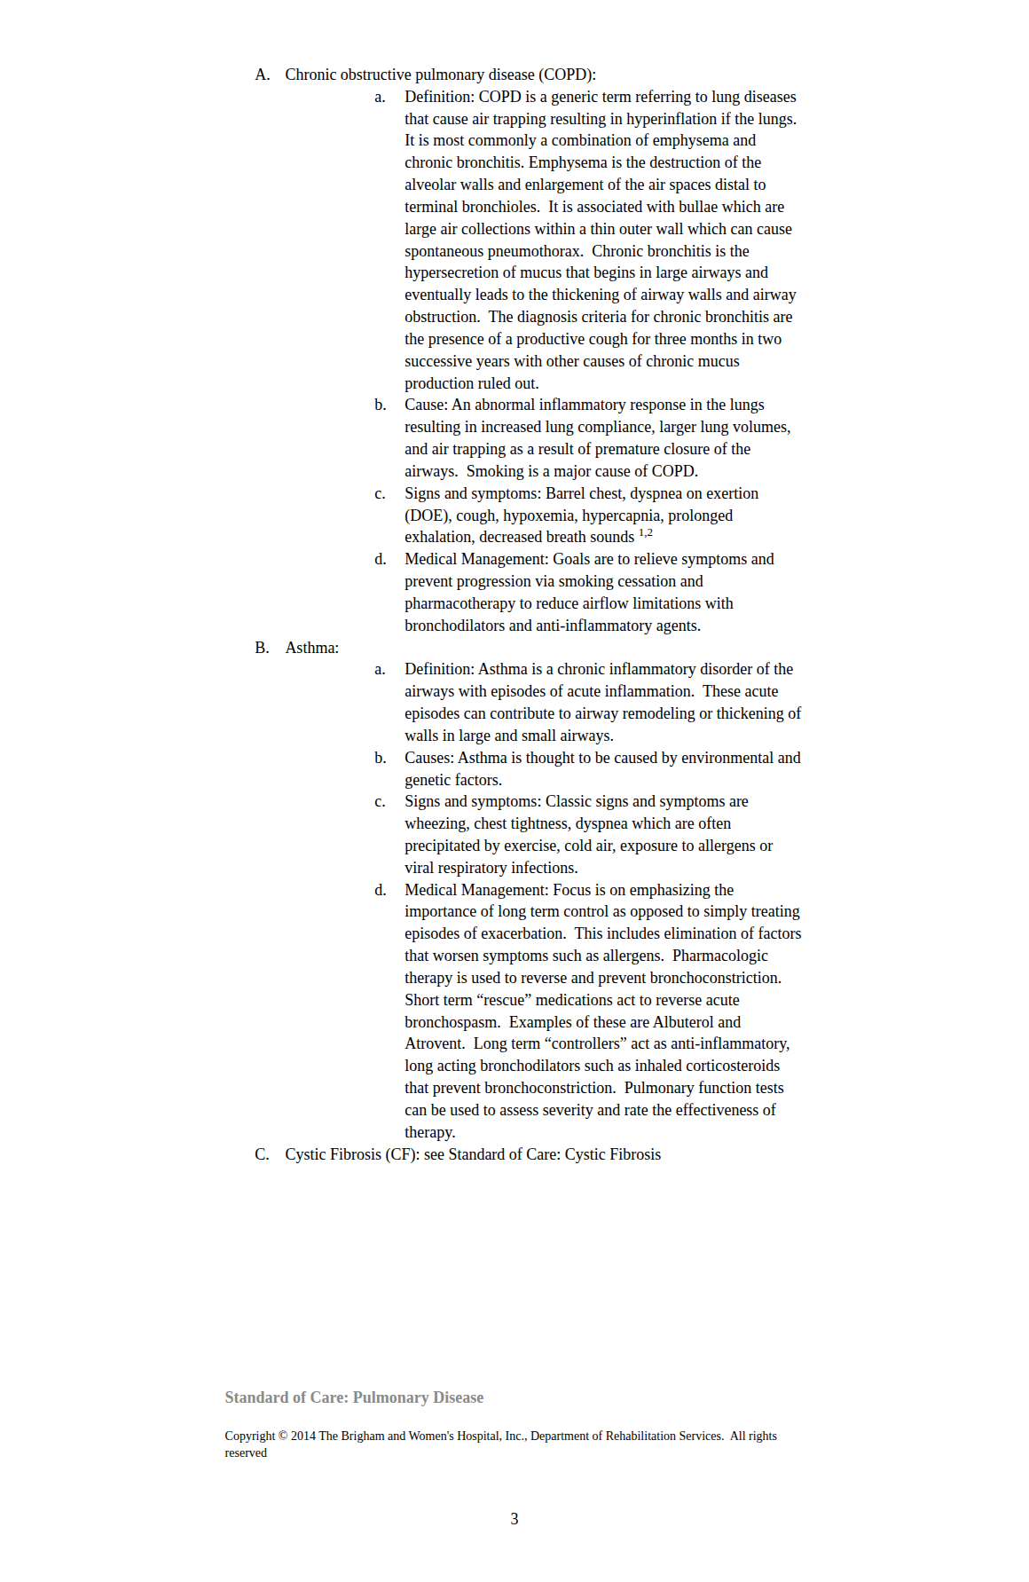A. Chronic obstructive pulmonary disease (COPD):
a. Definition: COPD is a generic term referring to lung diseases that cause air trapping resulting in hyperinflation if the lungs. It is most commonly a combination of emphysema and chronic bronchitis. Emphysema is the destruction of the alveolar walls and enlargement of the air spaces distal to terminal bronchioles. It is associated with bullae which are large air collections within a thin outer wall which can cause spontaneous pneumothorax. Chronic bronchitis is the hypersecretion of mucus that begins in large airways and eventually leads to the thickening of airway walls and airway obstruction. The diagnosis criteria for chronic bronchitis are the presence of a productive cough for three months in two successive years with other causes of chronic mucus production ruled out.
b. Cause: An abnormal inflammatory response in the lungs resulting in increased lung compliance, larger lung volumes, and air trapping as a result of premature closure of the airways. Smoking is a major cause of COPD.
c. Signs and symptoms: Barrel chest, dyspnea on exertion (DOE), cough, hypoxemia, hypercapnia, prolonged exhalation, decreased breath sounds 1,2
d. Medical Management: Goals are to relieve symptoms and prevent progression via smoking cessation and pharmacotherapy to reduce airflow limitations with bronchodilators and anti-inflammatory agents.
B. Asthma:
a. Definition: Asthma is a chronic inflammatory disorder of the airways with episodes of acute inflammation. These acute episodes can contribute to airway remodeling or thickening of walls in large and small airways.
b. Causes: Asthma is thought to be caused by environmental and genetic factors.
c. Signs and symptoms: Classic signs and symptoms are wheezing, chest tightness, dyspnea which are often precipitated by exercise, cold air, exposure to allergens or viral respiratory infections.
d. Medical Management: Focus is on emphasizing the importance of long term control as opposed to simply treating episodes of exacerbation. This includes elimination of factors that worsen symptoms such as allergens. Pharmacologic therapy is used to reverse and prevent bronchoconstriction. Short term “rescue” medications act to reverse acute bronchospasm. Examples of these are Albuterol and Atrovent. Long term “controllers” act as anti-inflammatory, long acting bronchodilators such as inhaled corticosteroids that prevent bronchoconstriction. Pulmonary function tests can be used to assess severity and rate the effectiveness of therapy.
C. Cystic Fibrosis (CF): see Standard of Care: Cystic Fibrosis
Standard of Care: Pulmonary Disease
Copyright © 2014 The Brigham and Women's Hospital, Inc., Department of Rehabilitation Services. All rights reserved
3